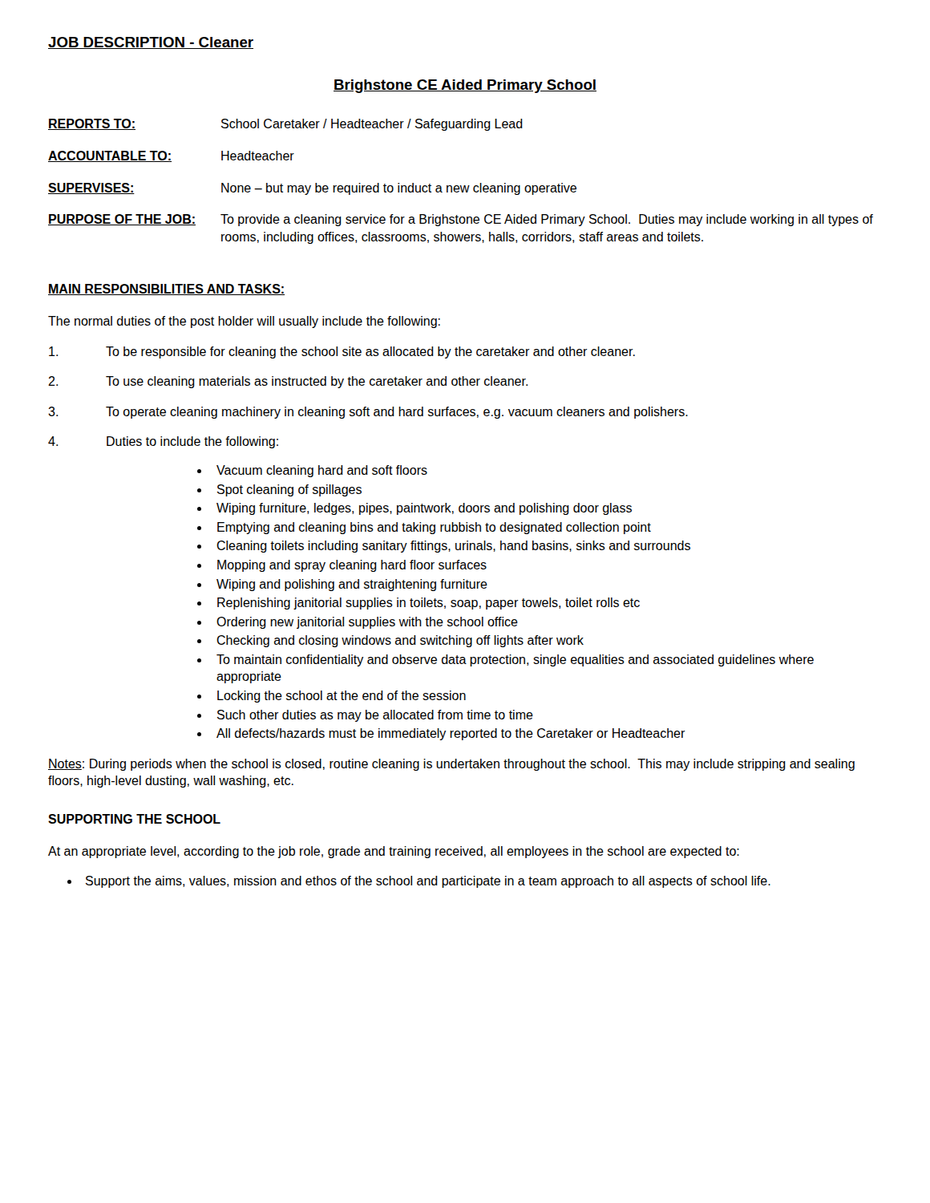JOB DESCRIPTION - Cleaner
Brighstone CE Aided Primary School
| REPORTS TO: | School Caretaker / Headteacher / Safeguarding Lead |
| ACCOUNTABLE TO: | Headteacher |
| SUPERVISES: | None – but may be required to induct a new cleaning operative |
| PURPOSE OF THE JOB: | To provide a cleaning service for a Brighstone CE Aided Primary School. Duties may include working in all types of rooms, including offices, classrooms, showers, halls, corridors, staff areas and toilets. |
MAIN RESPONSIBILITIES AND TASKS:
The normal duties of the post holder will usually include the following:
To be responsible for cleaning the school site as allocated by the caretaker and other cleaner.
To use cleaning materials as instructed by the caretaker and other cleaner.
To operate cleaning machinery in cleaning soft and hard surfaces, e.g. vacuum cleaners and polishers.
Duties to include the following:
Vacuum cleaning hard and soft floors
Spot cleaning of spillages
Wiping furniture, ledges, pipes, paintwork, doors and polishing door glass
Emptying and cleaning bins and taking rubbish to designated collection point
Cleaning toilets including sanitary fittings, urinals, hand basins, sinks and surrounds
Mopping and spray cleaning hard floor surfaces
Wiping and polishing and straightening furniture
Replenishing janitorial supplies in toilets, soap, paper towels, toilet rolls etc
Ordering new janitorial supplies with the school office
Checking and closing windows and switching off lights after work
To maintain confidentiality and observe data protection, single equalities and associated guidelines where appropriate
Locking the school at the end of the session
Such other duties as may be allocated from time to time
All defects/hazards must be immediately reported to the Caretaker or Headteacher
Notes: During periods when the school is closed, routine cleaning is undertaken throughout the school. This may include stripping and sealing floors, high-level dusting, wall washing, etc.
SUPPORTING THE SCHOOL
At an appropriate level, according to the job role, grade and training received, all employees in the school are expected to:
Support the aims, values, mission and ethos of the school and participate in a team approach to all aspects of school life.